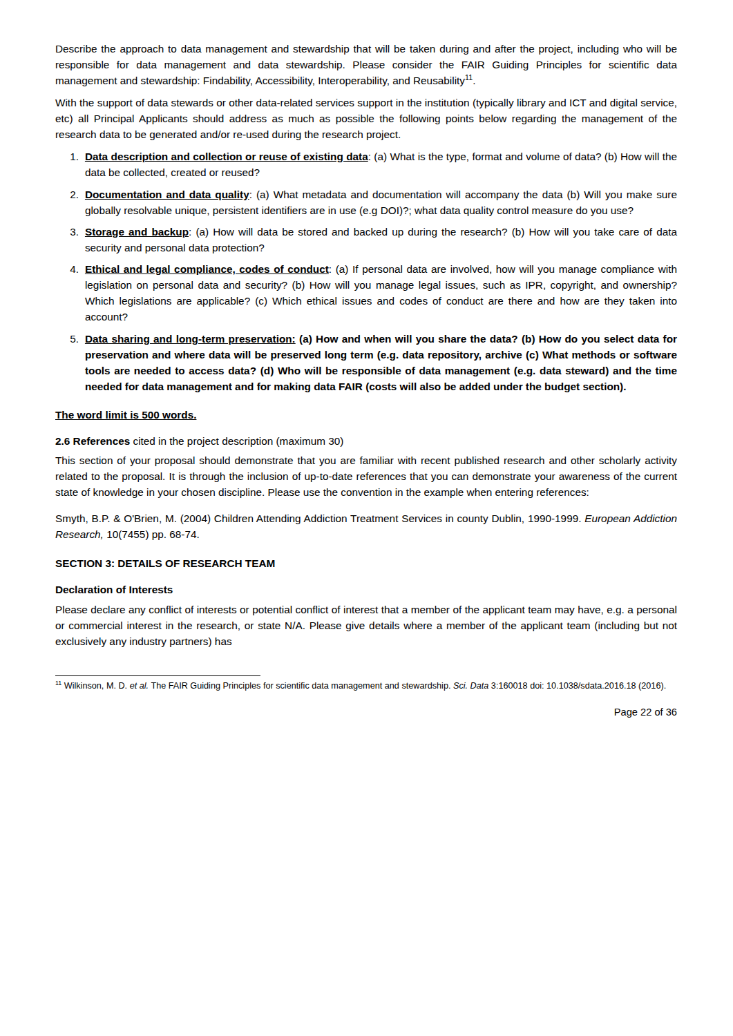Describe the approach to data management and stewardship that will be taken during and after the project, including who will be responsible for data management and data stewardship. Please consider the FAIR Guiding Principles for scientific data management and stewardship: Findability, Accessibility, Interoperability, and Reusability11.
With the support of data stewards or other data-related services support in the institution (typically library and ICT and digital service, etc) all Principal Applicants should address as much as possible the following points below regarding the management of the research data to be generated and/or re-used during the research project.
Data description and collection or reuse of existing data: (a) What is the type, format and volume of data? (b) How will the data be collected, created or reused?
Documentation and data quality: (a) What metadata and documentation will accompany the data (b) Will you make sure globally resolvable unique, persistent identifiers are in use (e.g DOI)?; what data quality control measure do you use?
Storage and backup: (a) How will data be stored and backed up during the research? (b) How will you take care of data security and personal data protection?
Ethical and legal compliance, codes of conduct: (a) If personal data are involved, how will you manage compliance with legislation on personal data and security? (b) How will you manage legal issues, such as IPR, copyright, and ownership? Which legislations are applicable? (c) Which ethical issues and codes of conduct are there and how are they taken into account?
Data sharing and long-term preservation: (a) How and when will you share the data? (b) How do you select data for preservation and where data will be preserved long term (e.g. data repository, archive (c) What methods or software tools are needed to access data? (d) Who will be responsible of data management (e.g. data steward) and the time needed for data management and for making data FAIR (costs will also be added under the budget section).
The word limit is 500 words.
2.6 References cited in the project description (maximum 30)
This section of your proposal should demonstrate that you are familiar with recent published research and other scholarly activity related to the proposal. It is through the inclusion of up-to-date references that you can demonstrate your awareness of the current state of knowledge in your chosen discipline. Please use the convention in the example when entering references:
Smyth, B.P. & O'Brien, M. (2004) Children Attending Addiction Treatment Services in county Dublin, 1990-1999. European Addiction Research, 10(7455) pp. 68-74.
SECTION 3: DETAILS OF RESEARCH TEAM
Declaration of Interests
Please declare any conflict of interests or potential conflict of interest that a member of the applicant team may have, e.g. a personal or commercial interest in the research, or state N/A. Please give details where a member of the applicant team (including but not exclusively any industry partners) has
11 Wilkinson, M. D. et al. The FAIR Guiding Principles for scientific data management and stewardship. Sci. Data 3:160018 doi: 10.1038/sdata.2016.18 (2016).
Page 22 of 36